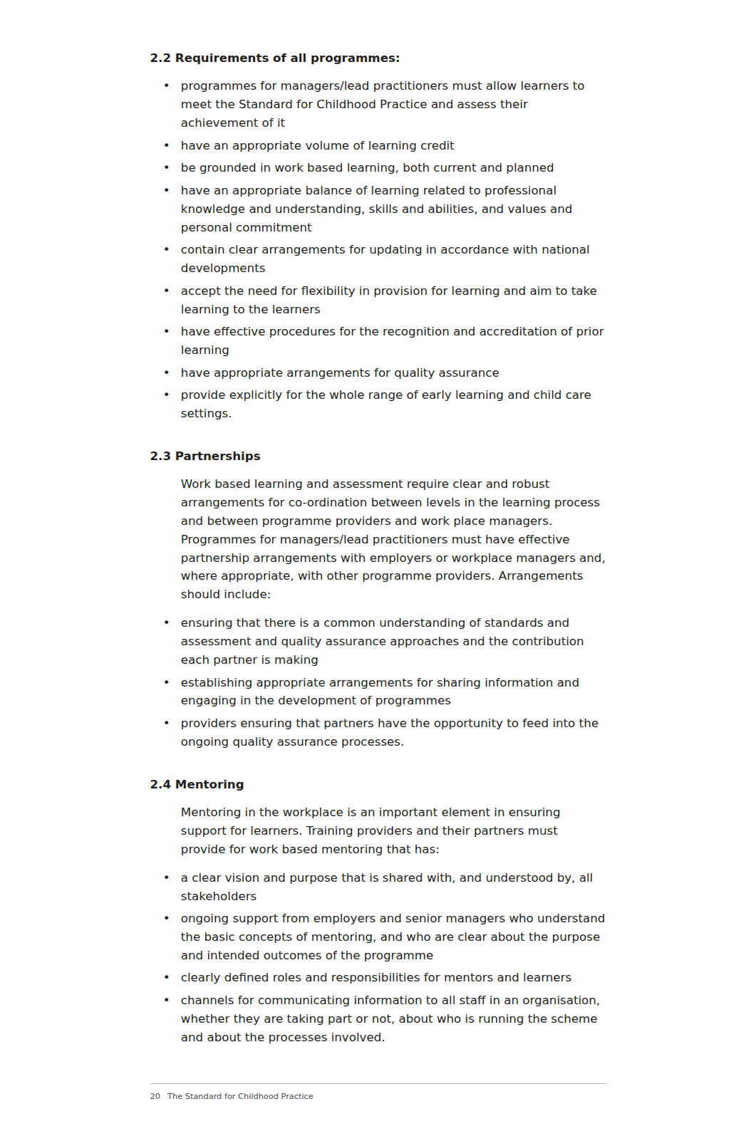2.2 Requirements of all programmes:
programmes for managers/lead practitioners must allow learners to meet the Standard for Childhood Practice and assess their achievement of it
have an appropriate volume of learning credit
be grounded in work based learning, both current and planned
have an appropriate balance of learning related to professional knowledge and understanding, skills and abilities, and values and personal commitment
contain clear arrangements for updating in accordance with national developments
accept the need for flexibility in provision for learning and aim to take learning to the learners
have effective procedures for the recognition and accreditation of prior learning
have appropriate arrangements for quality assurance
provide explicitly for the whole range of early learning and child care settings.
2.3 Partnerships
Work based learning and assessment require clear and robust arrangements for co-ordination between levels in the learning process and between programme providers and work place managers. Programmes for managers/lead practitioners must have effective partnership arrangements with employers or workplace managers and, where appropriate, with other programme providers. Arrangements should include:
ensuring that there is a common understanding of standards and assessment and quality assurance approaches and the contribution each partner is making
establishing appropriate arrangements for sharing information and engaging in the development of programmes
providers ensuring that partners have the opportunity to feed into the ongoing quality assurance processes.
2.4 Mentoring
Mentoring in the workplace is an important element in ensuring support for learners. Training providers and their partners must provide for work based mentoring that has:
a clear vision and purpose that is shared with, and understood by, all stakeholders
ongoing support from employers and senior managers who understand the basic concepts of mentoring, and who are clear about the purpose and intended outcomes of the programme
clearly defined roles and responsibilities for mentors and learners
channels for communicating information to all staff in an organisation, whether they are taking part or not, about who is running the scheme and about the processes involved.
20 The Standard for Childhood Practice